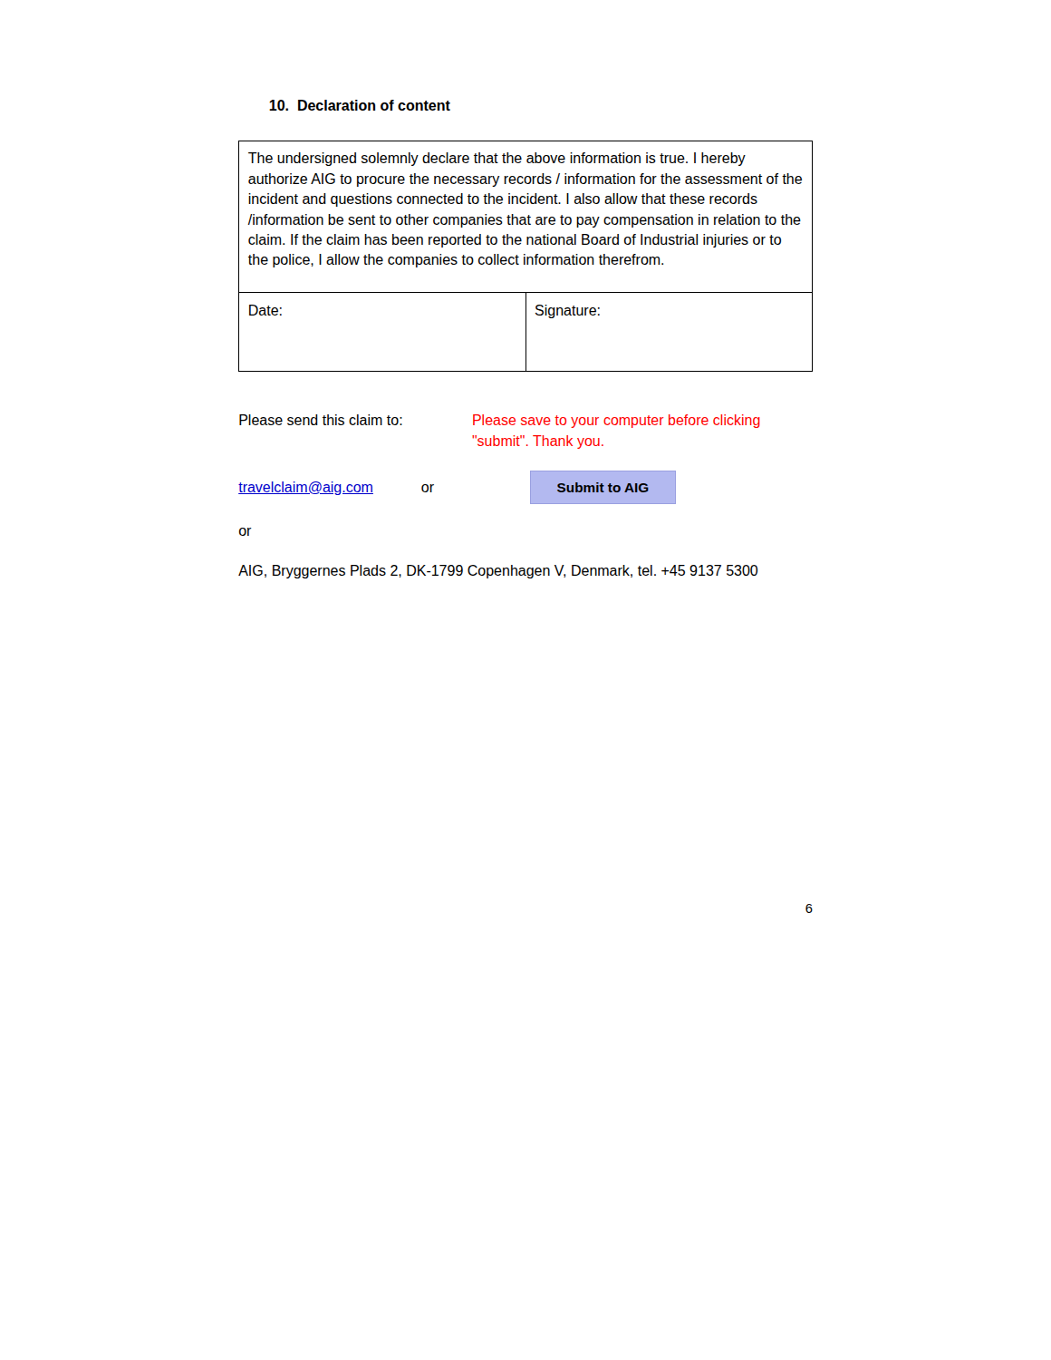10. Declaration of content
| The undersigned solemnly declare that the above information is true. I hereby authorize AIG to procure the necessary records / information for the assessment of the incident and questions connected to the incident. I also allow that these records /information be sent to other companies that are to pay compensation in relation to the claim. If the claim has been reported to the national Board of Industrial injuries or to the police, I allow the companies to collect information therefrom. |
| Date: | Signature: |
Please send this claim to: Please save to your computer before clicking "submit". Thank you.
travelclaim@aig.com or Submit to AIG
or
AIG, Bryggernes Plads 2, DK-1799 Copenhagen V, Denmark, tel. +45 9137 5300
6